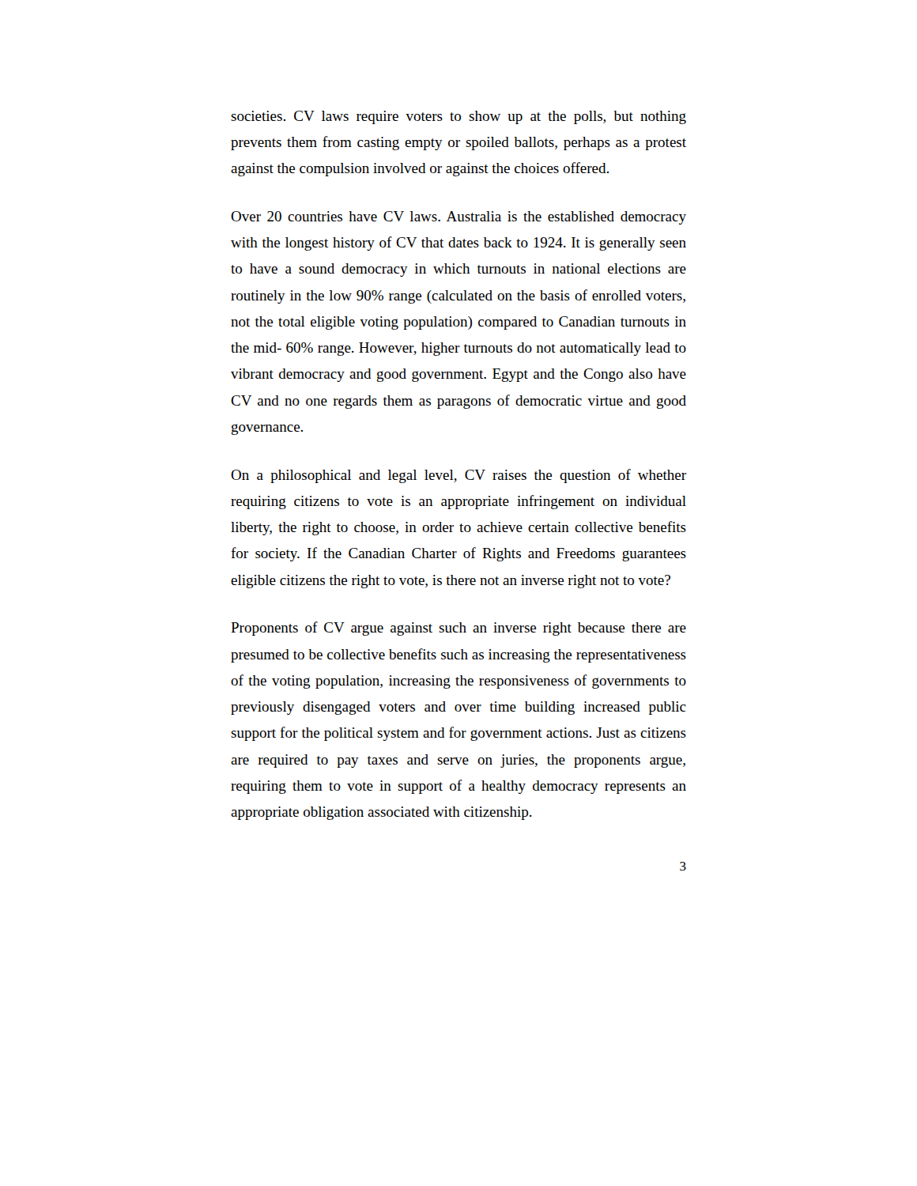societies. CV laws require voters to show up at the polls, but nothing prevents them from casting empty or spoiled ballots, perhaps as a protest against the compulsion involved or against the choices offered.
Over 20 countries have CV laws. Australia is the established democracy with the longest history of CV that dates back to 1924. It is generally seen to have a sound democracy in which turnouts in national elections are routinely in the low 90% range (calculated on the basis of enrolled voters, not the total eligible voting population) compared to Canadian turnouts in the mid- 60% range. However, higher turnouts do not automatically lead to vibrant democracy and good government. Egypt and the Congo also have CV and no one regards them as paragons of democratic virtue and good governance.
On a philosophical and legal level, CV raises the question of whether requiring citizens to vote is an appropriate infringement on individual liberty, the right to choose, in order to achieve certain collective benefits for society. If the Canadian Charter of Rights and Freedoms guarantees eligible citizens the right to vote, is there not an inverse right not to vote?
Proponents of CV argue against such an inverse right because there are presumed to be collective benefits such as increasing the representativeness of the voting population, increasing the responsiveness of governments to previously disengaged voters and over time building increased public support for the political system and for government actions. Just as citizens are required to pay taxes and serve on juries, the proponents argue, requiring them to vote in support of a healthy democracy represents an appropriate obligation associated with citizenship.
3